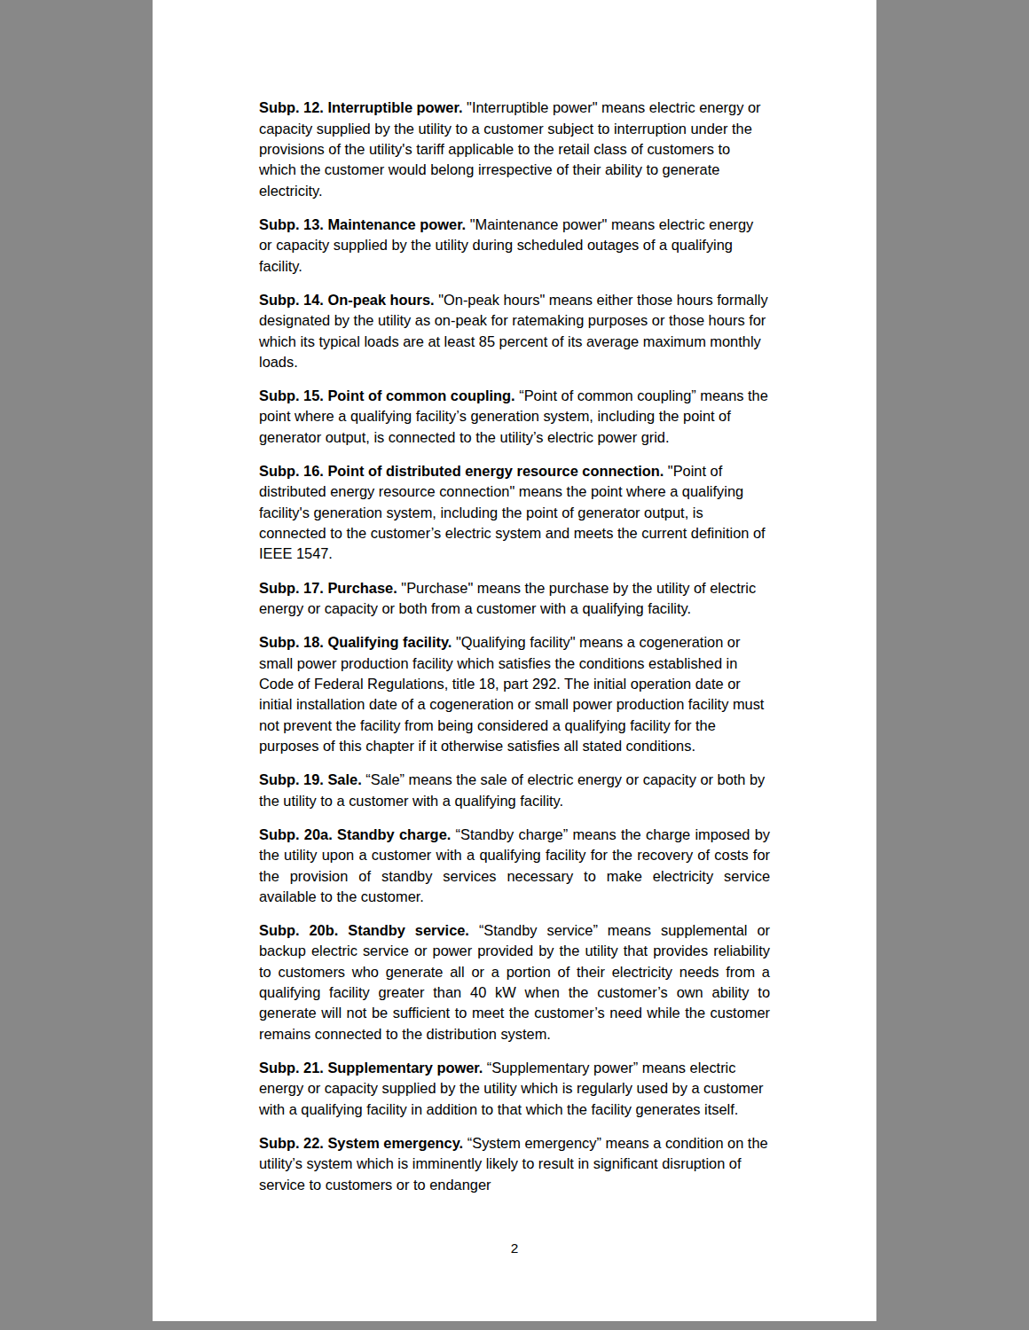Subp. 12. Interruptible power. "Interruptible power" means electric energy or capacity supplied by the utility to a customer subject to interruption under the provisions of the utility's tariff applicable to the retail class of customers to which the customer would belong irrespective of their ability to generate electricity.
Subp. 13. Maintenance power. "Maintenance power" means electric energy or capacity supplied by the utility during scheduled outages of a qualifying facility.
Subp. 14. On-peak hours. "On-peak hours" means either those hours formally designated by the utility as on-peak for ratemaking purposes or those hours for which its typical loads are at least 85 percent of its average maximum monthly loads.
Subp. 15. Point of common coupling. “Point of common coupling” means the point where a qualifying facility’s generation system, including the point of generator output, is connected to the utility’s electric power grid.
Subp. 16. Point of distributed energy resource connection. "Point of distributed energy resource connection" means the point where a qualifying facility's generation system, including the point of generator output, is connected to the customer’s electric system and meets the current definition of IEEE 1547.
Subp. 17. Purchase. "Purchase" means the purchase by the utility of electric energy or capacity or both from a customer with a qualifying facility.
Subp. 18. Qualifying facility. "Qualifying facility" means a cogeneration or small power production facility which satisfies the conditions established in Code of Federal Regulations, title 18, part 292. The initial operation date or initial installation date of a cogeneration or small power production facility must not prevent the facility from being considered a qualifying facility for the purposes of this chapter if it otherwise satisfies all stated conditions.
Subp. 19. Sale. “Sale” means the sale of electric energy or capacity or both by the utility to a customer with a qualifying facility.
Subp. 20a. Standby charge. “Standby charge” means the charge imposed by the utility upon a customer with a qualifying facility for the recovery of costs for the provision of standby services necessary to make electricity service available to the customer.
Subp. 20b. Standby service. “Standby service” means supplemental or backup electric service or power provided by the utility that provides reliability to customers who generate all or a portion of their electricity needs from a qualifying facility greater than 40 kW when the customer’s own ability to generate will not be sufficient to meet the customer’s need while the customer remains connected to the distribution system.
Subp. 21. Supplementary power. “Supplementary power” means electric energy or capacity supplied by the utility which is regularly used by a customer with a qualifying facility in addition to that which the facility generates itself.
Subp. 22. System emergency. “System emergency” means a condition on the utility’s system which is imminently likely to result in significant disruption of service to customers or to endanger
2